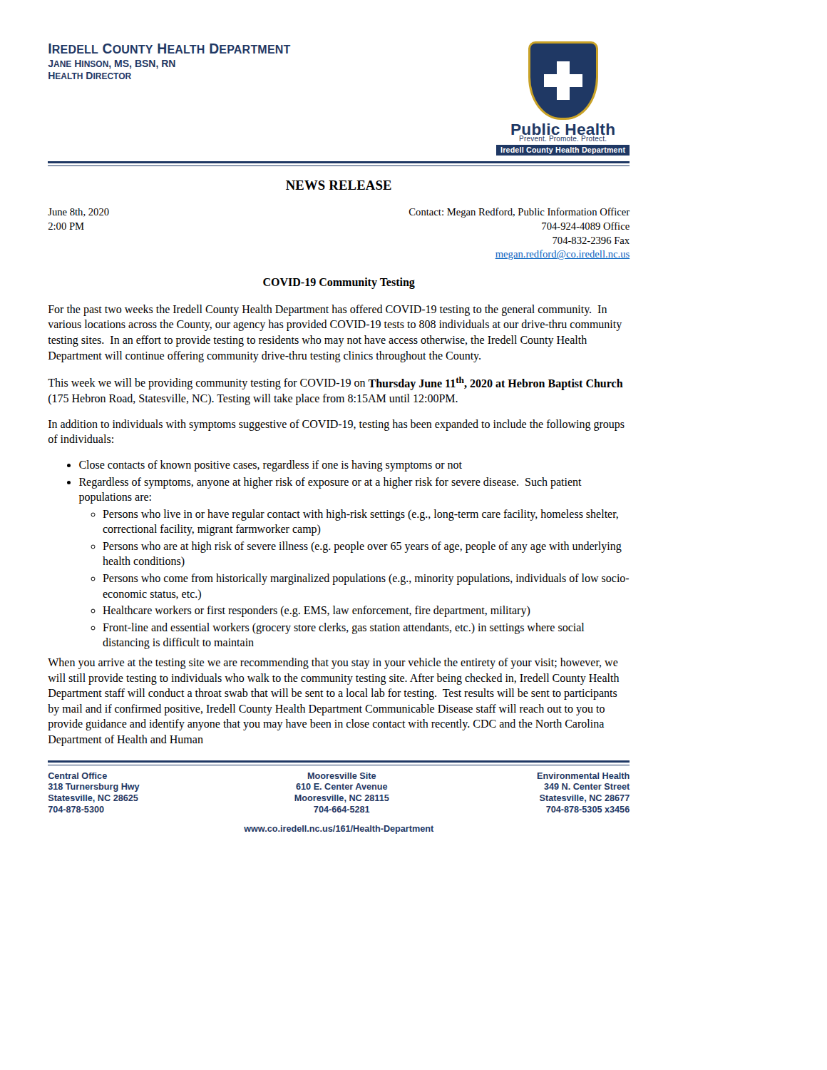IREDELL COUNTY HEALTH DEPARTMENT
JANE HINSON, MS, BSN, RN
HEALTH DIRECTOR
Public Health
Prevent. Promote. Protect.
Iredell County Health Department
NEWS RELEASE
| June 8th, 2020 | Contact: Megan Redford, Public Information Officer |
| 2:00 PM | 704-924-4089 Office |
| | 704-832-2396 Fax |
| | megan.redford@co.iredell.nc.us |
COVID-19 Community Testing
For the past two weeks the Iredell County Health Department has offered COVID-19 testing to the general community. In various locations across the County, our agency has provided COVID-19 tests to 808 individuals at our drive-thru community testing sites. In an effort to provide testing to residents who may not have access otherwise, the Iredell County Health Department will continue offering community drive-thru testing clinics throughout the County.
This week we will be providing community testing for COVID-19 on Thursday June 11th, 2020 at Hebron Baptist Church (175 Hebron Road, Statesville, NC). Testing will take place from 8:15AM until 12:00PM.
In addition to individuals with symptoms suggestive of COVID-19, testing has been expanded to include the following groups of individuals:
Close contacts of known positive cases, regardless if one is having symptoms or not
Regardless of symptoms, anyone at higher risk of exposure or at a higher risk for severe disease. Such patient populations are:
Persons who live in or have regular contact with high-risk settings (e.g., long-term care facility, homeless shelter, correctional facility, migrant farmworker camp)
Persons who are at high risk of severe illness (e.g. people over 65 years of age, people of any age with underlying health conditions)
Persons who come from historically marginalized populations (e.g., minority populations, individuals of low socio-economic status, etc.)
Healthcare workers or first responders (e.g. EMS, law enforcement, fire department, military)
Front-line and essential workers (grocery store clerks, gas station attendants, etc.) in settings where social distancing is difficult to maintain
When you arrive at the testing site we are recommending that you stay in your vehicle the entirety of your visit; however, we will still provide testing to individuals who walk to the community testing site. After being checked in, Iredell County Health Department staff will conduct a throat swab that will be sent to a local lab for testing. Test results will be sent to participants by mail and if confirmed positive, Iredell County Health Department Communicable Disease staff will reach out to you to provide guidance and identify anyone that you may have been in close contact with recently. CDC and the North Carolina Department of Health and Human
| Central Office | Mooresville Site | Environmental Health |
| 318 Turnersburg Hwy | 610 E. Center Avenue | 349 N. Center Street |
| Statesville, NC 28625 | Mooresville, NC 28115 | Statesville, NC 28677 |
| 704-878-5300 | 704-664-5281 | 704-878-5305 x3456 |
www.co.iredell.nc.us/161/Health-Department